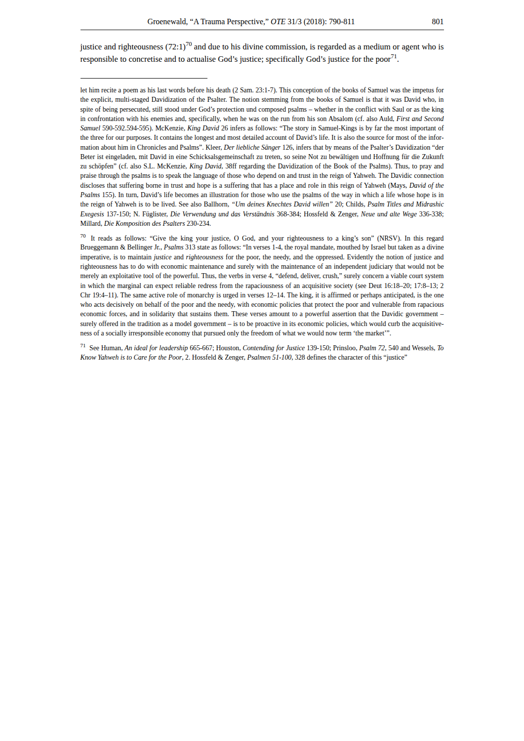Groenewald, “A Trauma Perspective,” OTE 31/3 (2018): 790-811 801
justice and righteousness (72:1)70 and due to his divine commission, is regarded as a medium or agent who is responsible to concretise and to actualise God’s justice; specifically God’s justice for the poor71.
let him recite a poem as his last words before his death (2 Sam. 23:1-7). This conception of the books of Samuel was the impetus for the explicit, multi-staged Davidization of the Psalter. The notion stemming from the books of Samuel is that it was David who, in spite of being persecuted, still stood under God’s protection und composed psalms – whether in the conflict with Saul or as the king in confrontation with his enemies and, specifically, when he was on the run from his son Absalom (cf. also Auld, First and Second Samuel 590-592.594-595). McKenzie, King David 26 infers as follows: “The story in Samuel-Kings is by far the most important of the three for our purposes. It contains the longest and most detailed account of David’s life. It is also the source for most of the information about him in Chronicles and Psalms”. Kleer, Der liebliche Sänger 126, infers that by means of the Psalter’s Davidization “der Beter ist eingeladen, mit David in eine Schicksalsgemeinschaft zu treten, so seine Not zu bewältigen und Hoffnung für die Zukunft zu schöpfen” (cf. also S.L. McKenzie, King David, 38ff regarding the Davidization of the Book of the Psalms). Thus, to pray and praise through the psalms is to speak the language of those who depend on and trust in the reign of Yahweh. The Davidic connection discloses that suffering borne in trust and hope is a suffering that has a place and role in this reign of Yahweh (Mays, David of the Psalms 155). In turn, David’s life becomes an illustration for those who use the psalms of the way in which a life whose hope is in the reign of Yahweh is to be lived. See also Ballhorn, “Um deines Knechtes David willen” 20; Childs, Psalm Titles and Midrashic Exegesis 137-150; N. Füglister, Die Verwendung und das Verständnis 368-384; Hossfeld & Zenger, Neue und alte Wege 336-338; Millard, Die Komposition des Psalters 230-234.
70 It reads as follows: “Give the king your justice, O God, and your righteousness to a king’s son” (NRSV). In this regard Brueggemann & Bellinger Jr., Psalms 313 state as follows: “In verses 1-4, the royal mandate, mouthed by Israel but taken as a divine imperative, is to maintain justice and righteousness for the poor, the needy, and the oppressed. Evidently the notion of justice and righteousness has to do with economic maintenance and surely with the maintenance of an independent judiciary that would not be merely an exploitative tool of the powerful. Thus, the verbs in verse 4, “defend, deliver, crush,” surely concern a viable court system in which the marginal can expect reliable redress from the rapaciousness of an acquisitive society (see Deut 16:18–20; 17:8–13; 2 Chr 19:4–11). The same active role of monarchy is urged in verses 12–14. The king, it is affirmed or perhaps anticipated, is the one who acts decisively on behalf of the poor and the needy, with economic policies that protect the poor and vulnerable from rapacious economic forces, and in solidarity that sustains them. These verses amount to a powerful assertion that the Davidic government – surely offered in the tradition as a model government – is to be proactive in its economic policies, which would curb the acquisitiveness of a socially irresponsible economy that pursued only the freedom of what we would now term ‘the market’”.
71 See Human, An ideal for leadership 665-667; Houston, Contending for Justice 139-150; Prinsloo, Psalm 72, 540 and Wessels, To Know Yahweh is to Care for the Poor, 2. Hossfeld & Zenger, Psalmen 51-100, 328 defines the character of this “justice”